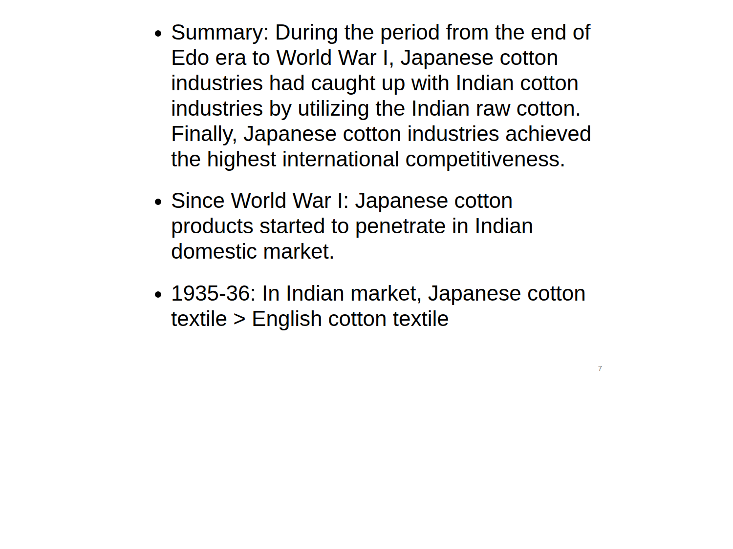Summary: During the period from the end of Edo era to World War I, Japanese cotton industries had caught up with Indian cotton industries by utilizing the Indian raw cotton. Finally, Japanese cotton industries achieved the highest international competitiveness.
Since World War I: Japanese cotton products started to penetrate in Indian domestic market.
1935-36: In Indian market, Japanese cotton textile > English cotton textile
7